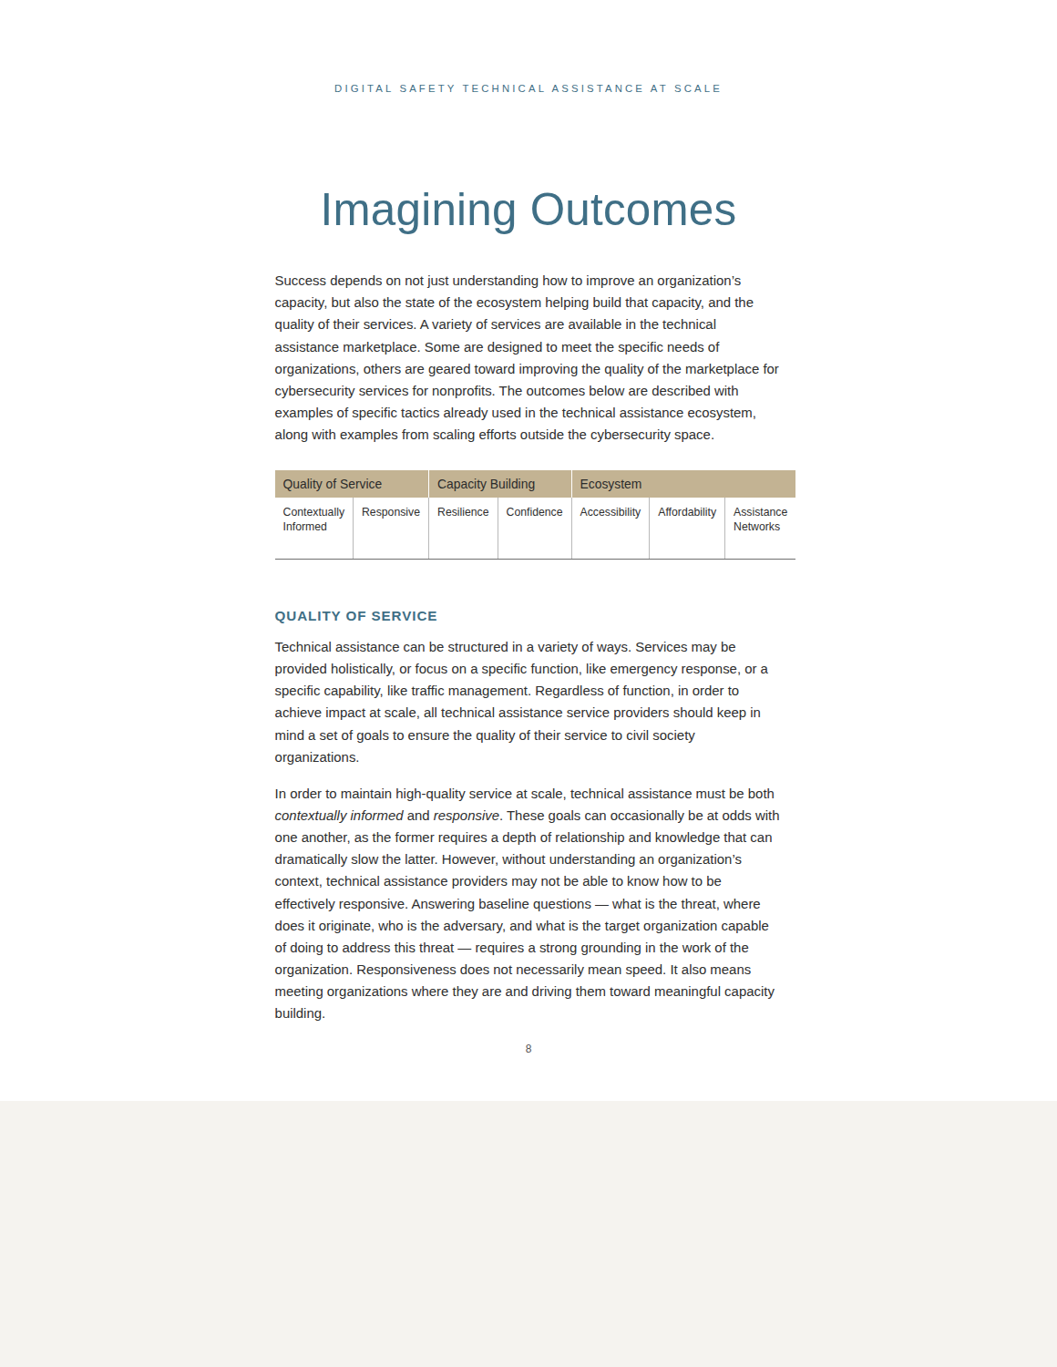Digital Safety Technical Assistance at Scale
Imagining Outcomes
Success depends on not just understanding how to improve an organization’s capacity, but also the state of the ecosystem helping build that capacity, and the quality of their services. A variety of services are available in the technical assistance marketplace. Some are designed to meet the specific needs of organizations, others are geared toward improving the quality of the marketplace for cybersecurity services for nonprofits. The outcomes below are described with examples of specific tactics already used in the technical assistance ecosystem, along with examples from scaling efforts outside the cybersecurity space.
| Quality of Service | Capacity Building | Ecosystem |
| --- | --- | --- |
| Contextually Informed | Responsive | Resilience | Confidence | Accessibility | Affordability | Assistance Networks |
Quality of Service
Technical assistance can be structured in a variety of ways. Services may be provided holistically, or focus on a specific function, like emergency response, or a specific capability, like traffic management. Regardless of function, in order to achieve impact at scale, all technical assistance service providers should keep in mind a set of goals to ensure the quality of their service to civil society organizations.
In order to maintain high-quality service at scale, technical assistance must be both contextually informed and responsive. These goals can occasionally be at odds with one another, as the former requires a depth of relationship and knowledge that can dramatically slow the latter. However, without understanding an organization’s context, technical assistance providers may not be able to know how to be effectively responsive. Answering baseline questions — what is the threat, where does it originate, who is the adversary, and what is the target organization capable of doing to address this threat — requires a strong grounding in the work of the organization. Responsiveness does not necessarily mean speed. It also means meeting organizations where they are and driving them toward meaningful capacity building.
8